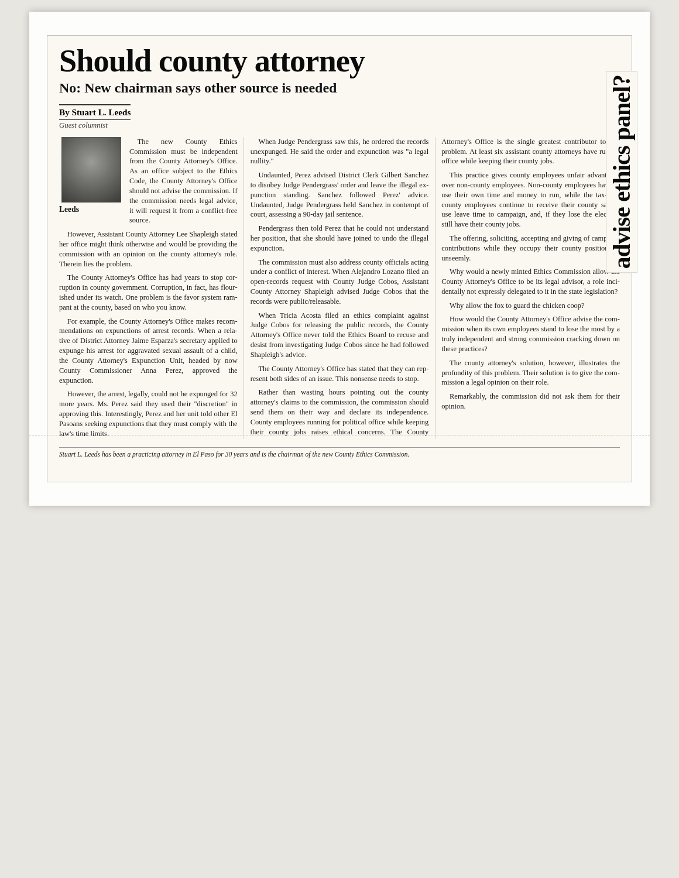advise ethics panel?
Should county attorney
No: New chairman says other source is needed
By Stuart L. Leeds
Guest columnist
Leeds
The new County Ethics Commission must be independent from the County Attorney's Office. As an office subject to the Ethics Code, the County Attorney's Office should not advise the commission. If the commission needs legal advice, it will request it from a conflict-free source.
However, Assistant County Attorney Lee Shapleigh stated her office might think otherwise and would be providing the commission with an opinion on the county attorney's role. Therein lies the problem.
The County Attorney's Office has had years to stop corruption in county government. Corruption, in fact, has flourished under its watch. One problem is the favor system rampant at the county, based on who you know.
For example, the County Attorney's Office makes recommendations on expunctions of arrest records. When a relative of District Attorney Jaime Esparza's secretary applied to expunge his arrest for aggravated sexual assault of a child, the County Attorney's Expunction Unit, headed by now County Commissioner Anna Perez, approved the expunction.
However, the arrest, legally, could not be expunged for 32 more years. Ms. Perez said they used their "discretion" in approving this. Interestingly, Perez and her unit told other El Pasoans seeking expunctions that they must comply with the law's time limits.
When Judge Pendergrass saw this, he ordered the records unexpunged. He said the order and expunction was "a legal nullity."
Undaunted, Perez advised District Clerk Gilbert Sanchez to disobey Judge Pendergrass' order and leave the illegal expunction standing. Sanchez followed Perez' advice. Undaunted, Judge Pendergrass held Sanchez in contempt of court, assessing a 90-day jail sentence.
Pendergrass then told Perez that he could not understand her position, that she should have joined to undo the illegal expunction.
The commission must also address county officials acting under a conflict of interest. When Alejandro Lozano filed an open-records request with County Judge Cobos, Assistant County Attorney Shapleigh advised Judge Cobos that the records were public/releasable.
When Tricia Acosta filed an ethics complaint against Judge Cobos for releasing the public records, the County Attorney's Office never told the Ethics Board to recuse and desist from investigating Judge Cobos since he had followed Shapleigh's advice.
The County Attorney's Office has stated that they can represent both sides of an issue. This nonsense needs to stop.
Rather than wasting hours pointing out the county attorney's claims to the commission, the commission should send them on their way and declare its independence. County employees running for political office while keeping their county jobs raises ethical concerns. The County Attorney's Office is the single greatest contributor to this problem. At least six assistant county attorneys have run for office while keeping their county jobs.
This practice gives county employees unfair advantages over non-county employees. Non-county employees have to use their own time and money to run, while the tax-paid county employees continue to receive their county salary, use leave time to campaign, and, if they lose the election, still have their county jobs.
The offering, soliciting, accepting and giving of campaign contributions while they occupy their county positions is unseemly.
Why would a newly minted Ethics Commission allow the County Attorney's Office to be its legal advisor, a role incidentally not expressly delegated to it in the state legislation?
Why allow the fox to guard the chicken coop?
How would the County Attorney's Office advise the commission when its own employees stand to lose the most by a truly independent and strong commission cracking down on these practices?
The county attorney's solution, however, illustrates the profundity of this problem. Their solution is to give the commission a legal opinion on their role.
Remarkably, the commission did not ask them for their opinion.
Stuart L. Leeds has been a practicing attorney in El Paso for 30 years and is the chairman of the new County Ethics Commission.